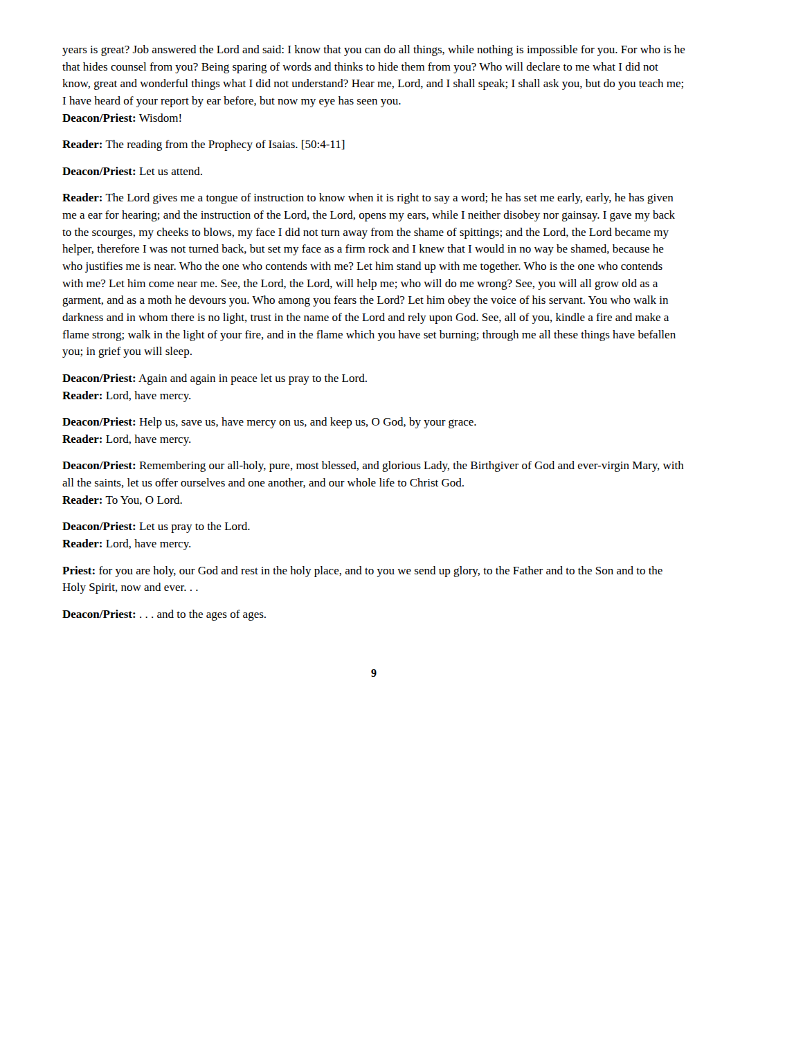years is great? Job answered the Lord and said: I know that you can do all things, while nothing is impossible for you. For who is he that hides counsel from you? Being sparing of words and thinks to hide them from you? Who will declare to me what I did not know, great and wonderful things what I did not understand? Hear me, Lord, and I shall speak; I shall ask you, but do you teach me; I have heard of your report by ear before, but now my eye has seen you.
Deacon/Priest: Wisdom!
Reader: The reading from the Prophecy of Isaias. [50:4-11]
Deacon/Priest: Let us attend.
Reader: The Lord gives me a tongue of instruction to know when it is right to say a word; he has set me early, early, he has given me a ear for hearing; and the instruction of the Lord, the Lord, opens my ears, while I neither disobey nor gainsay. I gave my back to the scourges, my cheeks to blows, my face I did not turn away from the shame of spittings; and the Lord, the Lord became my helper, therefore I was not turned back, but set my face as a firm rock and I knew that I would in no way be shamed, because he who justifies me is near. Who the one who contends with me? Let him stand up with me together. Who is the one who contends with me? Let him come near me. See, the Lord, the Lord, will help me; who will do me wrong? See, you will all grow old as a garment, and as a moth he devours you. Who among you fears the Lord? Let him obey the voice of his servant. You who walk in darkness and in whom there is no light, trust in the name of the Lord and rely upon God. See, all of you, kindle a fire and make a flame strong; walk in the light of your fire, and in the flame which you have set burning; through me all these things have befallen you; in grief you will sleep.
Deacon/Priest: Again and again in peace let us pray to the Lord.
Reader: Lord, have mercy.
Deacon/Priest: Help us, save us, have mercy on us, and keep us, O God, by your grace.
Reader: Lord, have mercy.
Deacon/Priest: Remembering our all-holy, pure, most blessed, and glorious Lady, the Birthgiver of God and ever-virgin Mary, with all the saints, let us offer ourselves and one another, and our whole life to Christ God.
Reader: To You, O Lord.
Deacon/Priest: Let us pray to the Lord.
Reader: Lord, have mercy.
Priest: for you are holy, our God and rest in the holy place, and to you we send up glory, to the Father and to the Son and to the Holy Spirit, now and ever. . .
Deacon/Priest: . . . and to the ages of ages.
9